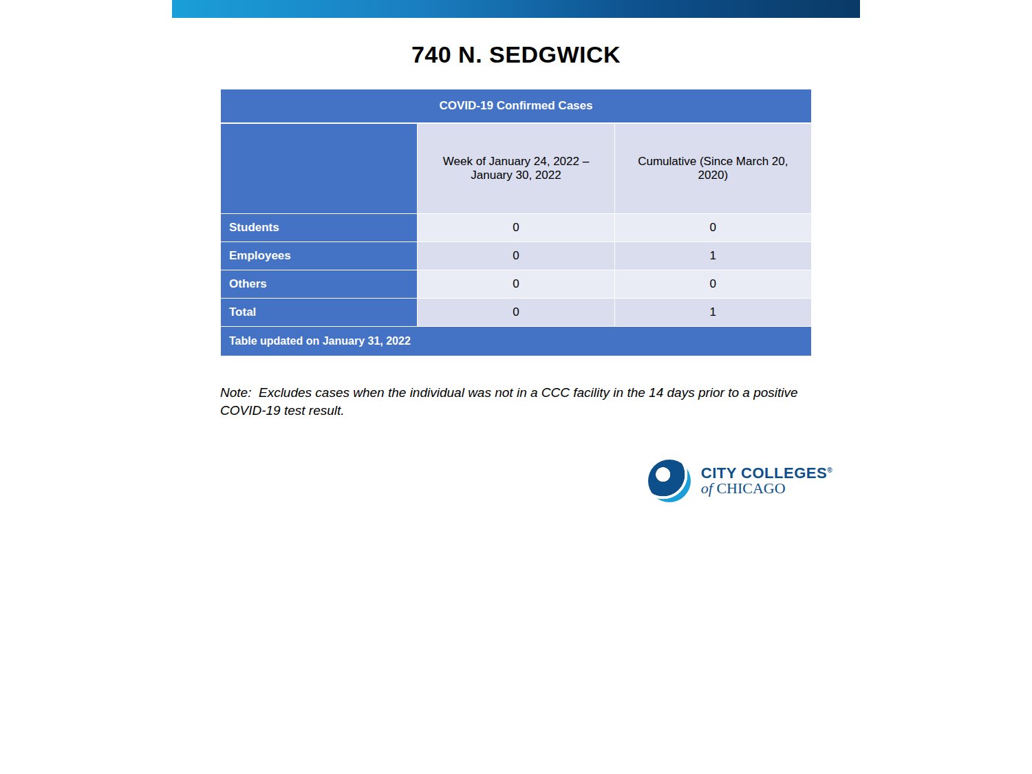740 N. SEDGWICK
COVID-19 Confirmed Cases
| | Week of January 24, 2022 – January 30, 2022 | Cumulative (Since March 20, 2020) |
| --- | --- | --- |
| Students | 0 | 0 |
| Employees | 0 | 1 |
| Others | 0 | 0 |
| Total | 0 | 1 |
| Table updated on January 31, 2022 |
Note: Excludes cases when the individual was not in a CCC facility in the 14 days prior to a positive COVID-19 test result.
CITY COLLEGES®
of CHICAGO